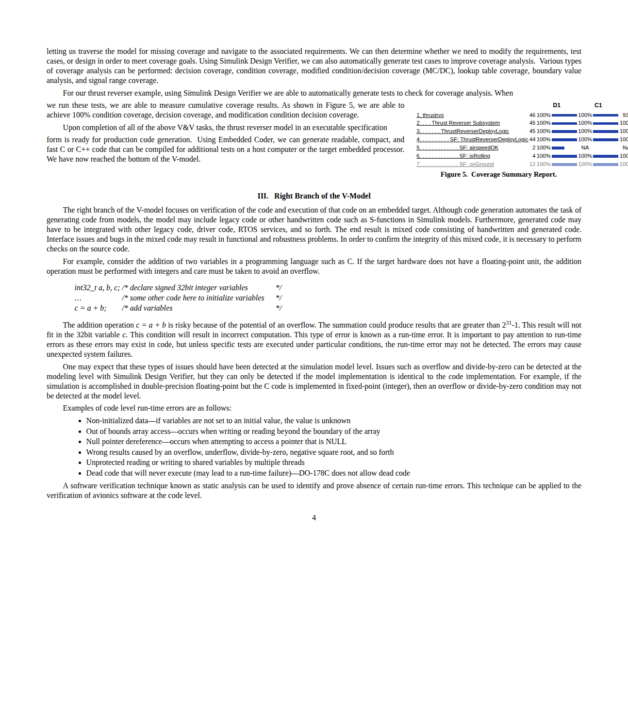letting us traverse the model for missing coverage and navigate to the associated requirements. We can then determine whether we need to modify the requirements, test cases, or design in order to meet coverage goals. Using Simulink Design Verifier, we can also automatically generate test cases to improve coverage analysis. Various types of coverage analysis can be performed: decision coverage, condition coverage, modified condition/decision coverage (MC/DC), lookup table coverage, boundary value analysis, and signal range coverage.
For our thrust reverser example, using Simulink Design Verifier we are able to automatically generate tests to check for coverage analysis. When
| | | D1 | C1 | MCDC |
| --- | --- | --- | --- | --- |
| 1. thrustrvs | 46 | 100% | | 100% | | 93% | |
| 2. . . . Thrust Reverser Subsystem | 45 | 100% | | 100% | | 100% | |
| 3. . . . . . . ThrustReverserDeployLogic | 45 | 100% | | 100% | | 100% | |
| 4. . . . . . . . . . SF: ThrustReverserDeployLogic | 44 | 100% | | 100% | | 100% | |
| 5. . . . . . . . . . . . . SF: airspeedOK | 2 | 100% | | NA | | NA | |
| 6. . . . . . . . . . . . . SF: isRolling | 4 | 100% | | 100% | | 100% | |
| 7. . . . . . . . . . . . . SF: onGround | 12 | 100% | | 100% | | 100% | |
Figure 5. Coverage Summary Report.
we run these tests, we are able to measure cumulative coverage results. As shown in Figure 5, we are able to achieve 100% condition coverage, decision coverage, and modification condition decision coverage.
Upon completion of all of the above V&V tasks, the thrust reverser model in an executable specification
form is ready for production code generation. Using Embedded Coder, we can generate readable, compact, and fast C or C++ code that can be compiled for additional tests on a host computer or the target embedded processor. We have now reached the bottom of the V-model.
III. Right Branch of the V-Model
The right branch of the V-model focuses on verification of the code and execution of that code on an embedded target. Although code generation automates the task of generating code from models, the model may include legacy code or other handwritten code such as S-functions in Simulink models. Furthermore, generated code may have to be integrated with other legacy code, driver code, RTOS services, and so forth. The end result is mixed code consisting of handwritten and generated code. Interface issues and bugs in the mixed code may result in functional and robustness problems. In order to confirm the integrity of this mixed code, it is necessary to perform checks on the source code.
For example, consider the addition of two variables in a programming language such as C. If the target hardware does not have a floating-point unit, the addition operation must be performed with integers and care must be taken to avoid an overflow.
| int32_t a, b, c; | /* declare signed 32bit integer variables | */ |
| … | /* some other code here to initialize variables | */ |
| c = a + b; | /* add variables | */ |
The addition operation c = a + b is risky because of the potential of an overflow. The summation could produce results that are greater than 231-1. This result will not fit in the 32bit variable c. This condition will result in incorrect computation. This type of error is known as a run-time error. It is important to pay attention to run-time errors as these errors may exist in code, but unless specific tests are executed under particular conditions, the run-time error may not be detected. The errors may cause unexpected system failures.
One may expect that these types of issues should have been detected at the simulation model level. Issues such as overflow and divide-by-zero can be detected at the modeling level with Simulink Design Verifier, but they can only be detected if the model implementation is identical to the code implementation. For example, if the simulation is accomplished in double-precision floating-point but the C code is implemented in fixed-point (integer), then an overflow or divide-by-zero condition may not be detected at the model level.
Examples of code level run-time errors are as follows:
Non-initialized data—if variables are not set to an initial value, the value is unknown
Out of bounds array access—occurs when writing or reading beyond the boundary of the array
Null pointer dereference—occurs when attempting to access a pointer that is NULL
Wrong results caused by an overflow, underflow, divide-by-zero, negative square root, and so forth
Unprotected reading or writing to shared variables by multiple threads
Dead code that will never execute (may lead to a run-time failure)—DO-178C does not allow dead code
A software verification technique known as static analysis can be used to identify and prove absence of certain run-time errors. This technique can be applied to the verification of avionics software at the code level.
4